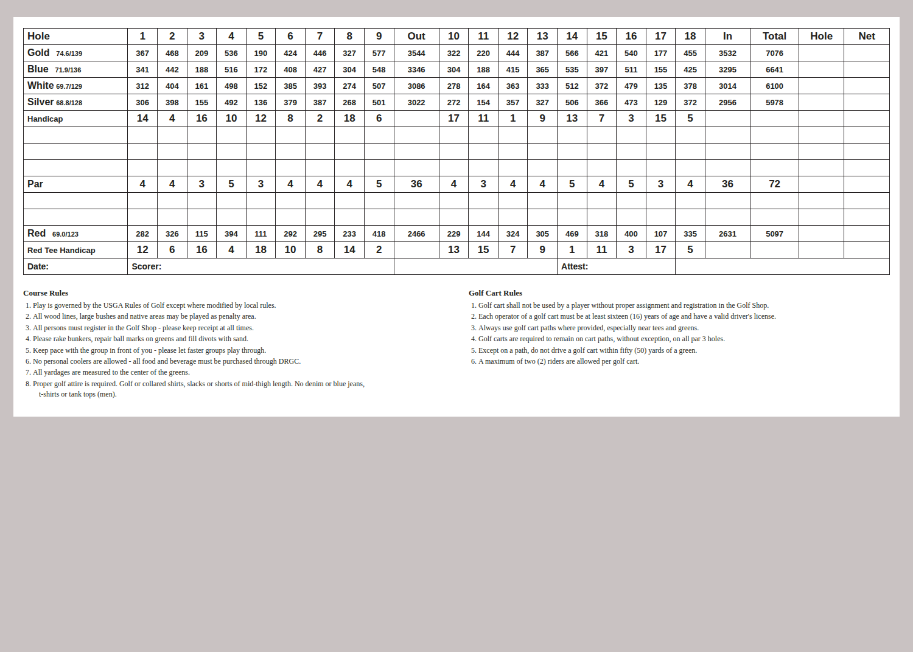| Hole | 1 | 2 | 3 | 4 | 5 | 6 | 7 | 8 | 9 | Out | 10 | 11 | 12 | 13 | 14 | 15 | 16 | 17 | 18 | In | Total | Hole | Net |
| --- | --- | --- | --- | --- | --- | --- | --- | --- | --- | --- | --- | --- | --- | --- | --- | --- | --- | --- | --- | --- | --- | --- | --- |
| Gold 74.6/139 | 367 | 468 | 209 | 536 | 190 | 424 | 446 | 327 | 577 | 3544 | 322 | 220 | 444 | 387 | 566 | 421 | 540 | 177 | 455 | 3532 | 7076 | | |
| Blue 71.9/136 | 341 | 442 | 188 | 516 | 172 | 408 | 427 | 304 | 548 | 3346 | 304 | 188 | 415 | 365 | 535 | 397 | 511 | 155 | 425 | 3295 | 6641 | | |
| White 69.7/129 | 312 | 404 | 161 | 498 | 152 | 385 | 393 | 274 | 507 | 3086 | 278 | 164 | 363 | 333 | 512 | 372 | 479 | 135 | 378 | 3014 | 6100 | | |
| Silver 68.8/128 | 306 | 398 | 155 | 492 | 136 | 379 | 387 | 268 | 501 | 3022 | 272 | 154 | 357 | 327 | 506 | 366 | 473 | 129 | 372 | 2956 | 5978 | | |
| Handicap | 14 | 4 | 16 | 10 | 12 | 8 | 2 | 18 | 6 | | 17 | 11 | 1 | 9 | 13 | 7 | 3 | 15 | 5 | | | | |
| Par | 4 | 4 | 3 | 5 | 3 | 4 | 4 | 4 | 5 | 36 | 4 | 3 | 4 | 4 | 5 | 4 | 5 | 3 | 4 | 36 | 72 | | |
| Red 69.0/123 | 282 | 326 | 115 | 394 | 111 | 292 | 295 | 233 | 418 | 2466 | 229 | 144 | 324 | 305 | 469 | 318 | 400 | 107 | 335 | 2631 | 5097 | | |
| Red Tee Handicap | 12 | 6 | 16 | 4 | 18 | 10 | 8 | 14 | 2 | | 13 | 15 | 7 | 9 | 1 | 11 | 3 | 17 | 5 | | | | |
| Date: | Scorer: | | Attest: | |
Course Rules
Play is governed by the USGA Rules of Golf except where modified by local rules.
All wood lines, large bushes and native areas may be played as penalty area.
All persons must register in the Golf Shop - please keep receipt at all times.
Please rake bunkers, repair ball marks on greens and fill divots with sand.
Keep pace with the group in front of you - please let faster groups play through.
No personal coolers are allowed - all food and beverage must be purchased through DRGC.
All yardages are measured to the center of the greens.
Proper golf attire is required. Golf or collared shirts, slacks or shorts of mid-thigh length. No denim or blue jeans, t-shirts or tank tops (men).
Golf Cart Rules
Golf cart shall not be used by a player without proper assignment and registration in the Golf Shop.
Each operator of a golf cart must be at least sixteen (16) years of age and have a valid driver's license.
Always use golf cart paths where provided, especially near tees and greens.
Golf carts are required to remain on cart paths, without exception, on all par 3 holes.
Except on a path, do not drive a golf cart within fifty (50) yards of a green.
A maximum of two (2) riders are allowed per golf cart.